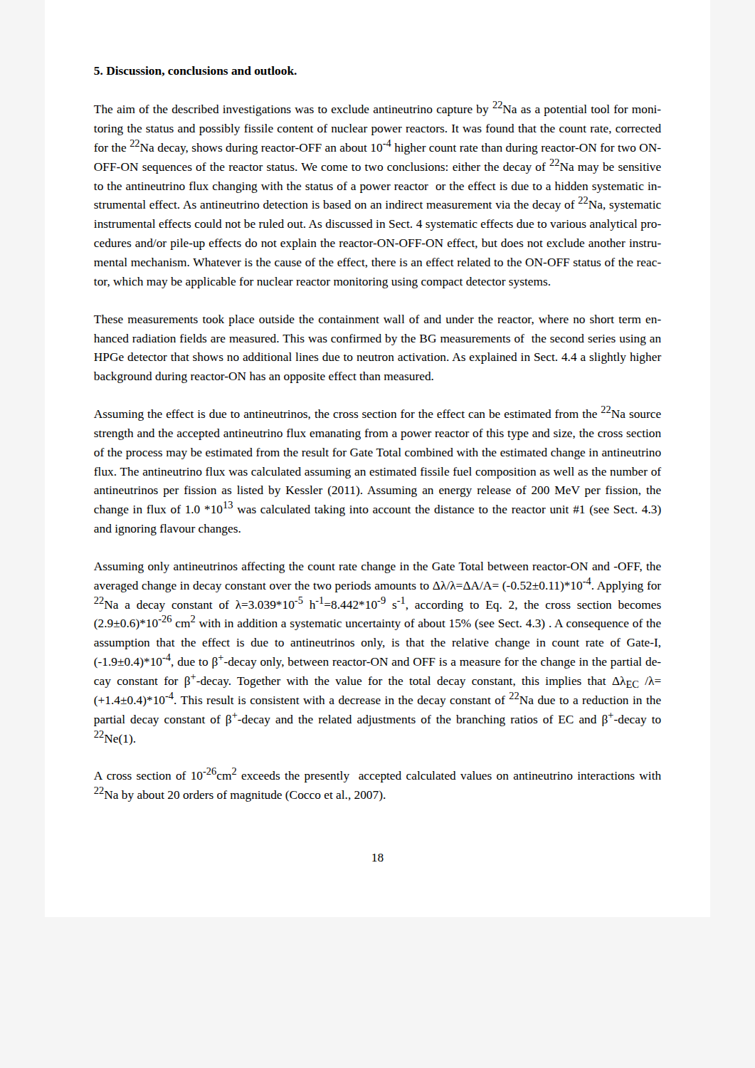5. Discussion, conclusions and outlook.
The aim of the described investigations was to exclude antineutrino capture by 22Na as a potential tool for monitoring the status and possibly fissile content of nuclear power reactors. It was found that the count rate, corrected for the 22Na decay, shows during reactor-OFF an about 10-4 higher count rate than during reactor-ON for two ON-OFF-ON sequences of the reactor status. We come to two conclusions: either the decay of 22Na may be sensitive to the antineutrino flux changing with the status of a power reactor or the effect is due to a hidden systematic instrumental effect. As antineutrino detection is based on an indirect measurement via the decay of 22Na, systematic instrumental effects could not be ruled out. As discussed in Sect. 4 systematic effects due to various analytical procedures and/or pile-up effects do not explain the reactor-ON-OFF-ON effect, but does not exclude another instrumental mechanism. Whatever is the cause of the effect, there is an effect related to the ON-OFF status of the reactor, which may be applicable for nuclear reactor monitoring using compact detector systems.
These measurements took place outside the containment wall of and under the reactor, where no short term enhanced radiation fields are measured. This was confirmed by the BG measurements of the second series using an HPGe detector that shows no additional lines due to neutron activation. As explained in Sect. 4.4 a slightly higher background during reactor-ON has an opposite effect than measured.
Assuming the effect is due to antineutrinos, the cross section for the effect can be estimated from the 22Na source strength and the accepted antineutrino flux emanating from a power reactor of this type and size, the cross section of the process may be estimated from the result for Gate Total combined with the estimated change in antineutrino flux. The antineutrino flux was calculated assuming an estimated fissile fuel composition as well as the number of antineutrinos per fission as listed by Kessler (2011). Assuming an energy release of 200 MeV per fission, the change in flux of 1.0 *1013 was calculated taking into account the distance to the reactor unit #1 (see Sect. 4.3) and ignoring flavour changes.
Assuming only antineutrinos affecting the count rate change in the Gate Total between reactor-ON and -OFF, the averaged change in decay constant over the two periods amounts to Δλ/λ=ΔA/A= (-0.52±0.11)*10-4. Applying for 22Na a decay constant of λ=3.039*10-5 h-1=8.442*10-9 s-1, according to Eq. 2, the cross section becomes (2.9±0.6)*10-26 cm2 with in addition a systematic uncertainty of about 15% (see Sect. 4.3) . A consequence of the assumption that the effect is due to antineutrinos only, is that the relative change in count rate of Gate-I, (-1.9±0.4)*10-4, due to β+-decay only, between reactor-ON and OFF is a measure for the change in the partial decay constant for β+-decay. Together with the value for the total decay constant, this implies that ΔλEC /λ= (+1.4±0.4)*10-4. This result is consistent with a decrease in the decay constant of 22Na due to a reduction in the partial decay constant of β+-decay and the related adjustments of the branching ratios of EC and β+-decay to 22Ne(1).
A cross section of 10-26cm2 exceeds the presently accepted calculated values on antineutrino interactions with 22Na by about 20 orders of magnitude (Cocco et al., 2007).
18